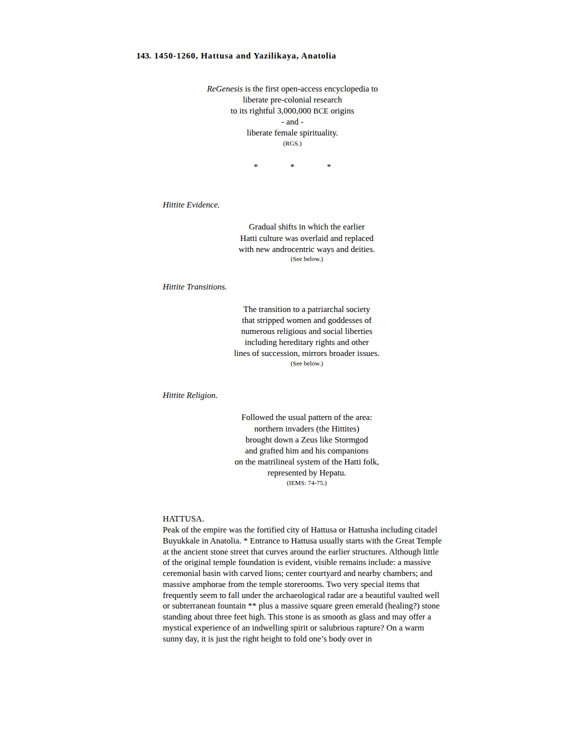143. 1450-1260, Hattusa and Yazilikaya, Anatolia
ReGenesis is the first open-access encyclopedia to liberate pre-colonial research to its rightful 3,000,000 BCE origins - and - liberate female spirituality. (RGS.)
* * *
Hittite Evidence.
Gradual shifts in which the earlier Hatti culture was overlaid and replaced with new androcentric ways and deities. (See below.)
Hittite Transitions.
The transition to a patriarchal society that stripped women and goddesses of numerous religious and social liberties including hereditary rights and other lines of succession, mirrors broader issues. (See below.)
Hittite Religion.
Followed the usual pattern of the area: northern invaders (the Hittites) brought down a Zeus like Stormgod and grafted him and his companions on the matrilineal system of the Hatti folk, represented by Hepatu. (IEMS: 74-75.)
HATTUSA.
Peak of the empire was the fortified city of Hattusa or Hattusha including citadel Buyukkale in Anatolia. * Entrance to Hattusa usually starts with the Great Temple at the ancient stone street that curves around the earlier structures. Although little of the original temple foundation is evident, visible remains include: a massive ceremonial basin with carved lions; center courtyard and nearby chambers; and massive amphorae from the temple storerooms. Two very special items that frequently seem to fall under the archaeological radar are a beautiful vaulted well or subterranean fountain ** plus a massive square green emerald (healing?) stone standing about three feet high. This stone is as smooth as glass and may offer a mystical experience of an indwelling spirit or salubrious rapture? On a warm sunny day, it is just the right height to fold one’s body over in